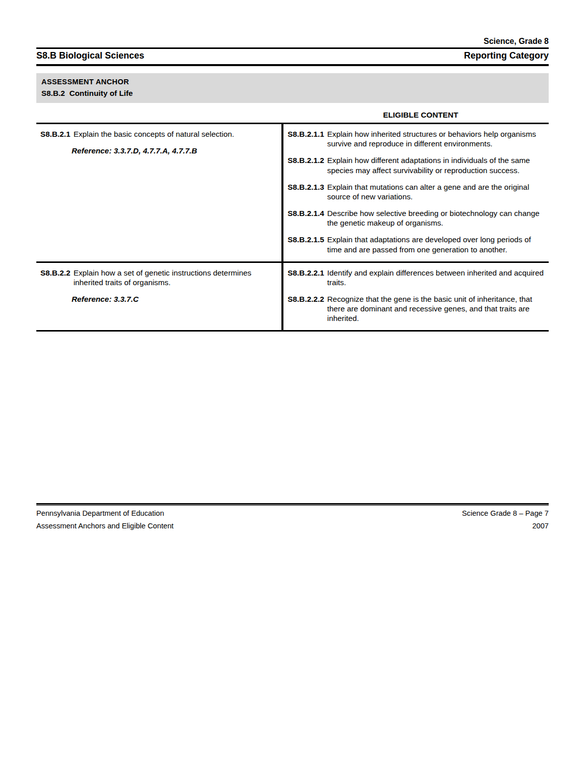Science, Grade 8
S8.B Biological Sciences Reporting Category
ASSESSMENT ANCHOR
S8.B.2 Continuity of Life
ELIGIBLE CONTENT
| S8.B.2.1 Explain the basic concepts of natural selection. Reference: 3.3.7.D, 4.7.7.A, 4.7.7.B | S8.B.2.1.1 Explain how inherited structures or behaviors help organisms survive and reproduce in different environments. S8.B.2.1.2 Explain how different adaptations in individuals of the same species may affect survivability or reproduction success. S8.B.2.1.3 Explain that mutations can alter a gene and are the original source of new variations. S8.B.2.1.4 Describe how selective breeding or biotechnology can change the genetic makeup of organisms. S8.B.2.1.5 Explain that adaptations are developed over long periods of time and are passed from one generation to another. |
| S8.B.2.2 Explain how a set of genetic instructions determines inherited traits of organisms. Reference: 3.3.7.C | S8.B.2.2.1 Identify and explain differences between inherited and acquired traits. S8.B.2.2.2 Recognize that the gene is the basic unit of inheritance, that there are dominant and recessive genes, and that traits are inherited. |
Pennsylvania Department of Education Science Grade 8 – Page 7
Assessment Anchors and Eligible Content 2007